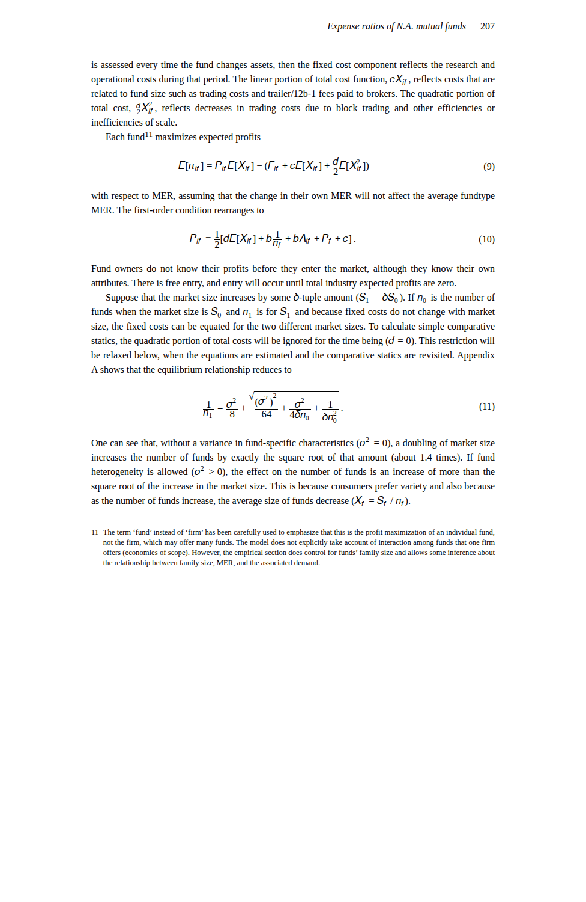Expense ratios of N.A. mutual funds207
is assessed every time the fund changes assets, then the fixed cost component reflects the research and operational costs during that period. The linear portion of total cost function, cXif, reflects costs that are related to fund size such as trading costs and trailer/12b-1 fees paid to brokers. The quadratic portion of total cost, d2Xif2, reflects decreases in trading costs due to block trading and other efficiencies or inefficiencies of scale.
Each fund11 maximizes expected profits
E[πif] = Pif E[Xif] − ( Fif + cE[Xif] + d2 E[Xif2] )
(9)
with respect to MER, assuming that the change in their own MER will not affect the average fundtype MER. The first-order condition rearranges to
Pif = 12 [ dE[Xif] + b1nf + bAif + P¯f + c ] .
(10)
Fund owners do not know their profits before they enter the market, although they know their own attributes. There is free entry, and entry will occur until total industry expected profits are zero.
Suppose that the market size increases by some δ-tuple amount (S1=δS0). If n0 is the number of funds when the market size is S0 and n1 is for S1 and because fixed costs do not change with market size, the fixed costs can be equated for the two different market sizes. To calculate simple comparative statics, the quadratic portion of total costs will be ignored for the time being (d=0). This restriction will be relaxed below, when the equations are estimated and the comparative statics are revisited. Appendix A shows that the equilibrium relationship reduces to
1n1 = σ28 + (σ2)2 64 + σ2 4δn0 + 1 δn02 .
(11)
One can see that, without a variance in fund-specific characteristics (σ2=0), a doubling of market size increases the number of funds by exactly the square root of that amount (about 1.4 times). If fund heterogeneity is allowed (σ2>0), the effect on the number of funds is an increase of more than the square root of the increase in the market size. This is because consumers prefer variety and also because as the number of funds increase, the average size of funds decrease (X¯f=Sf/nf).
11
The term ‘fund’ instead of ‘firm’ has been carefully used to emphasize that this is the profit maximization of an individual fund, not the firm, which may offer many funds. The model does not explicitly take account of interaction among funds that one firm offers (economies of scope). However, the empirical section does control for funds’ family size and allows some inference about the relationship between family size, MER, and the associated demand.